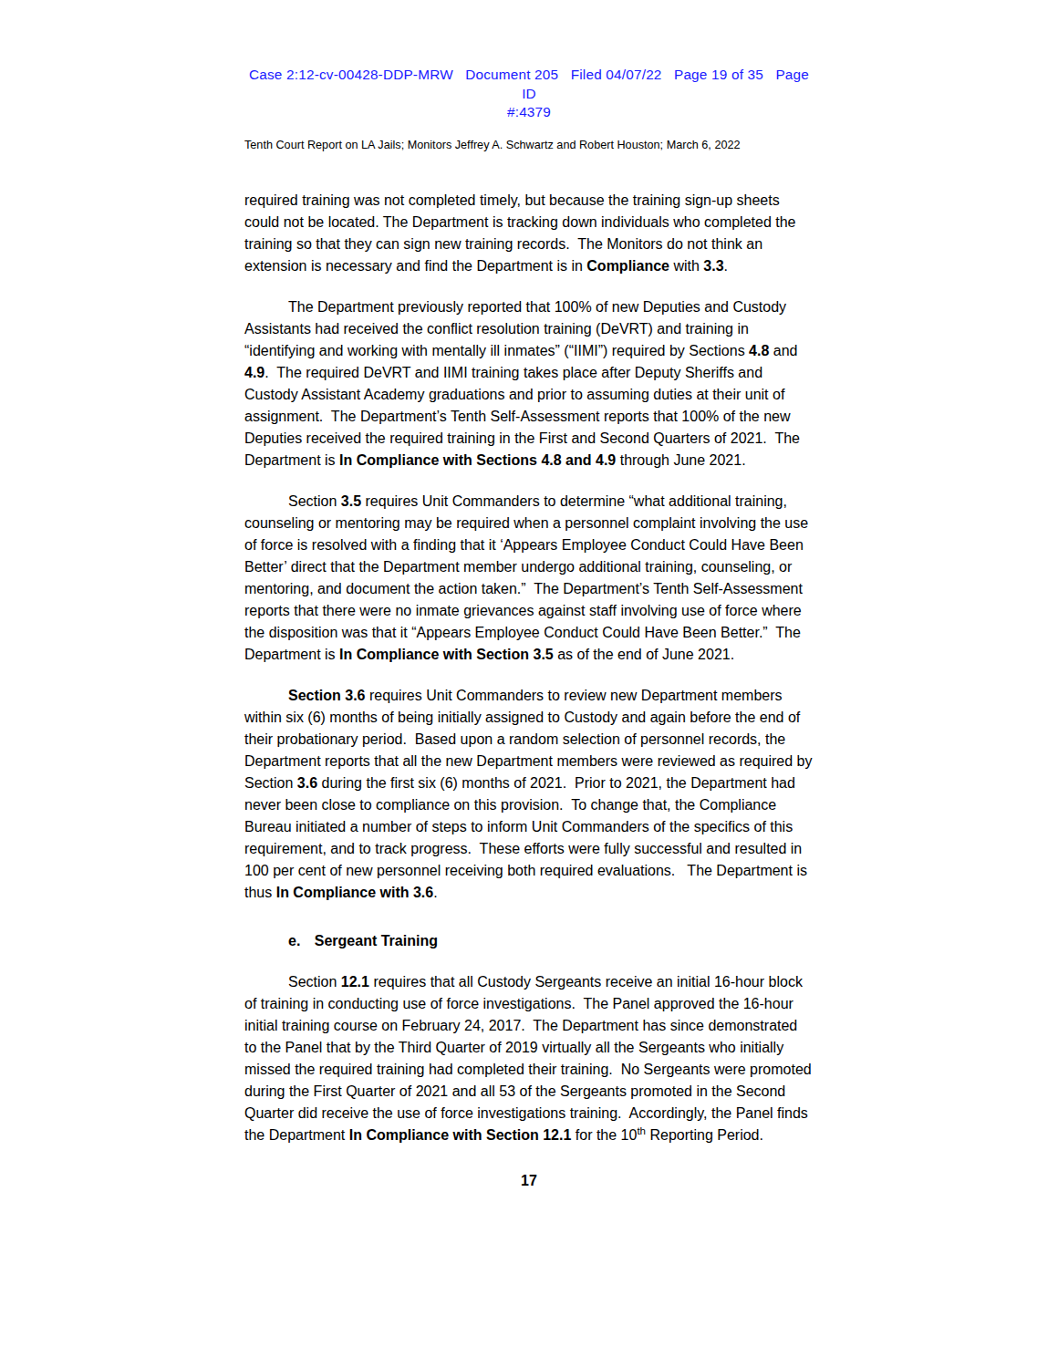Case 2:12-cv-00428-DDP-MRW Document 205 Filed 04/07/22 Page 19 of 35 Page ID #:4379
Tenth Court Report on LA Jails; Monitors Jeffrey A. Schwartz and Robert Houston; March 6, 2022
required training was not completed timely, but because the training sign-up sheets could not be located. The Department is tracking down individuals who completed the training so that they can sign new training records. The Monitors do not think an extension is necessary and find the Department is in Compliance with 3.3.
The Department previously reported that 100% of new Deputies and Custody Assistants had received the conflict resolution training (DeVRT) and training in “identifying and working with mentally ill inmates” (“IIMI”) required by Sections 4.8 and 4.9. The required DeVRT and IIMI training takes place after Deputy Sheriffs and Custody Assistant Academy graduations and prior to assuming duties at their unit of assignment. The Department’s Tenth Self-Assessment reports that 100% of the new Deputies received the required training in the First and Second Quarters of 2021. The Department is In Compliance with Sections 4.8 and 4.9 through June 2021.
Section 3.5 requires Unit Commanders to determine “what additional training, counseling or mentoring may be required when a personnel complaint involving the use of force is resolved with a finding that it ‘Appears Employee Conduct Could Have Been Better’ direct that the Department member undergo additional training, counseling, or mentoring, and document the action taken.” The Department’s Tenth Self-Assessment reports that there were no inmate grievances against staff involving use of force where the disposition was that it “Appears Employee Conduct Could Have Been Better.” The Department is In Compliance with Section 3.5 as of the end of June 2021.
Section 3.6 requires Unit Commanders to review new Department members within six (6) months of being initially assigned to Custody and again before the end of their probationary period. Based upon a random selection of personnel records, the Department reports that all the new Department members were reviewed as required by Section 3.6 during the first six (6) months of 2021. Prior to 2021, the Department had never been close to compliance on this provision. To change that, the Compliance Bureau initiated a number of steps to inform Unit Commanders of the specifics of this requirement, and to track progress. These efforts were fully successful and resulted in 100 per cent of new personnel receiving both required evaluations. The Department is thus In Compliance with 3.6.
e. Sergeant Training
Section 12.1 requires that all Custody Sergeants receive an initial 16-hour block of training in conducting use of force investigations. The Panel approved the 16-hour initial training course on February 24, 2017. The Department has since demonstrated to the Panel that by the Third Quarter of 2019 virtually all the Sergeants who initially missed the required training had completed their training. No Sergeants were promoted during the First Quarter of 2021 and all 53 of the Sergeants promoted in the Second Quarter did receive the use of force investigations training. Accordingly, the Panel finds the Department In Compliance with Section 12.1 for the 10th Reporting Period.
17